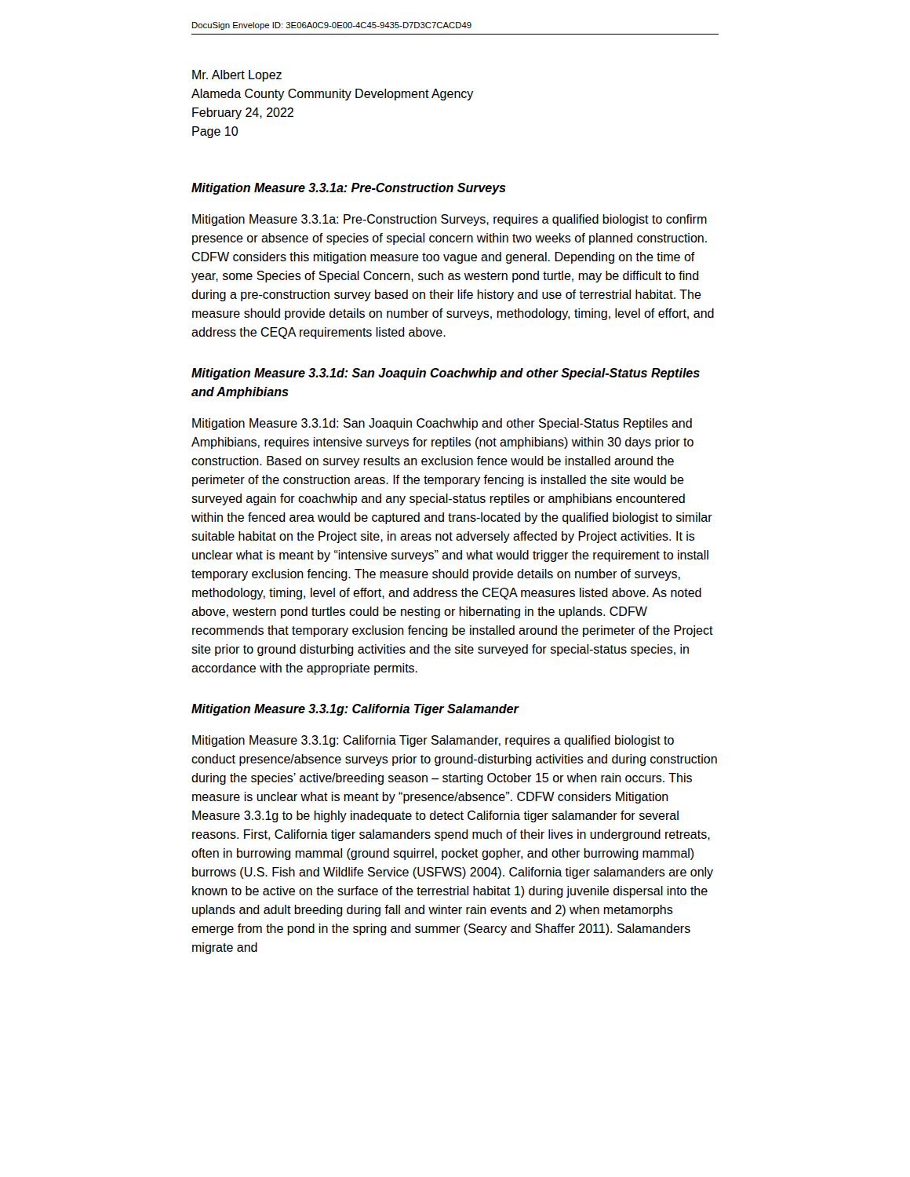DocuSign Envelope ID: 3E06A0C9-0E00-4C45-9435-D7D3C7CACD49
Mr. Albert Lopez
Alameda County Community Development Agency
February 24, 2022
Page 10
Mitigation Measure 3.3.1a: Pre-Construction Surveys
Mitigation Measure 3.3.1a: Pre-Construction Surveys, requires a qualified biologist to confirm presence or absence of species of special concern within two weeks of planned construction. CDFW considers this mitigation measure too vague and general. Depending on the time of year, some Species of Special Concern, such as western pond turtle, may be difficult to find during a pre-construction survey based on their life history and use of terrestrial habitat. The measure should provide details on number of surveys, methodology, timing, level of effort, and address the CEQA requirements listed above.
Mitigation Measure 3.3.1d: San Joaquin Coachwhip and other Special-Status Reptiles and Amphibians
Mitigation Measure 3.3.1d: San Joaquin Coachwhip and other Special-Status Reptiles and Amphibians, requires intensive surveys for reptiles (not amphibians) within 30 days prior to construction. Based on survey results an exclusion fence would be installed around the perimeter of the construction areas. If the temporary fencing is installed the site would be surveyed again for coachwhip and any special-status reptiles or amphibians encountered within the fenced area would be captured and trans-located by the qualified biologist to similar suitable habitat on the Project site, in areas not adversely affected by Project activities. It is unclear what is meant by “intensive surveys” and what would trigger the requirement to install temporary exclusion fencing. The measure should provide details on number of surveys, methodology, timing, level of effort, and address the CEQA measures listed above. As noted above, western pond turtles could be nesting or hibernating in the uplands. CDFW recommends that temporary exclusion fencing be installed around the perimeter of the Project site prior to ground disturbing activities and the site surveyed for special-status species, in accordance with the appropriate permits.
Mitigation Measure 3.3.1g: California Tiger Salamander
Mitigation Measure 3.3.1g: California Tiger Salamander, requires a qualified biologist to conduct presence/absence surveys prior to ground-disturbing activities and during construction during the species’ active/breeding season – starting October 15 or when rain occurs. This measure is unclear what is meant by “presence/absence”. CDFW considers Mitigation Measure 3.3.1g to be highly inadequate to detect California tiger salamander for several reasons. First, California tiger salamanders spend much of their lives in underground retreats, often in burrowing mammal (ground squirrel, pocket gopher, and other burrowing mammal) burrows (U.S. Fish and Wildlife Service (USFWS) 2004). California tiger salamanders are only known to be active on the surface of the terrestrial habitat 1) during juvenile dispersal into the uplands and adult breeding during fall and winter rain events and 2) when metamorphs emerge from the pond in the spring and summer (Searcy and Shaffer 2011). Salamanders migrate and